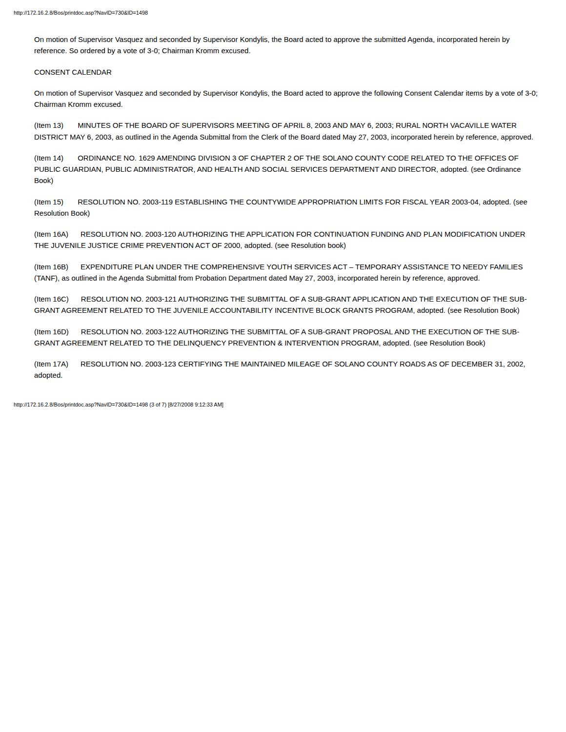http://172.16.2.8/Bos/printdoc.asp?NavID=730&ID=1498
On motion of Supervisor Vasquez and seconded by Supervisor Kondylis, the Board acted to approve the submitted Agenda, incorporated herein by reference. So ordered by a vote of 3-0; Chairman Kromm excused.
CONSENT CALENDAR
On motion of Supervisor Vasquez and seconded by Supervisor Kondylis, the Board acted to approve the following Consent Calendar items by a vote of 3-0; Chairman Kromm excused.
(Item 13) MINUTES OF THE BOARD OF SUPERVISORS MEETING OF APRIL 8, 2003 AND MAY 6, 2003; RURAL NORTH VACAVILLE WATER DISTRICT MAY 6, 2003, as outlined in the Agenda Submittal from the Clerk of the Board dated May 27, 2003, incorporated herein by reference, approved.
(Item 14) ORDINANCE NO. 1629 AMENDING DIVISION 3 OF CHAPTER 2 OF THE SOLANO COUNTY CODE RELATED TO THE OFFICES OF PUBLIC GUARDIAN, PUBLIC ADMINISTRATOR, AND HEALTH AND SOCIAL SERVICES DEPARTMENT AND DIRECTOR, adopted. (see Ordinance Book)
(Item 15) RESOLUTION NO. 2003-119 ESTABLISHING THE COUNTYWIDE APPROPRIATION LIMITS FOR FISCAL YEAR 2003-04, adopted. (see Resolution Book)
(Item 16A) RESOLUTION NO. 2003-120 AUTHORIZING THE APPLICATION FOR CONTINUATION FUNDING AND PLAN MODIFICATION UNDER THE JUVENILE JUSTICE CRIME PREVENTION ACT OF 2000, adopted. (see Resolution book)
(Item 16B) EXPENDITURE PLAN UNDER THE COMPREHENSIVE YOUTH SERVICES ACT – TEMPORARY ASSISTANCE TO NEEDY FAMILIES (TANF), as outlined in the Agenda Submittal from Probation Department dated May 27, 2003, incorporated herein by reference, approved.
(Item 16C) RESOLUTION NO. 2003-121 AUTHORIZING THE SUBMITTAL OF A SUB-GRANT APPLICATION AND THE EXECUTION OF THE SUB-GRANT AGREEMENT RELATED TO THE JUVENILE ACCOUNTABILITY INCENTIVE BLOCK GRANTS PROGRAM, adopted. (see Resolution Book)
(Item 16D) RESOLUTION NO. 2003-122 AUTHORIZING THE SUBMITTAL OF A SUB-GRANT PROPOSAL AND THE EXECUTION OF THE SUB-GRANT AGREEMENT RELATED TO THE DELINQUENCY PREVENTION & INTERVENTION PROGRAM, adopted. (see Resolution Book)
(Item 17A) RESOLUTION NO. 2003-123 CERTIFYING THE MAINTAINED MILEAGE OF SOLANO COUNTY ROADS AS OF DECEMBER 31, 2002, adopted.
http://172.16.2.8/Bos/printdoc.asp?NavID=730&ID=1498 (3 of 7) [8/27/2008 9:12:33 AM]